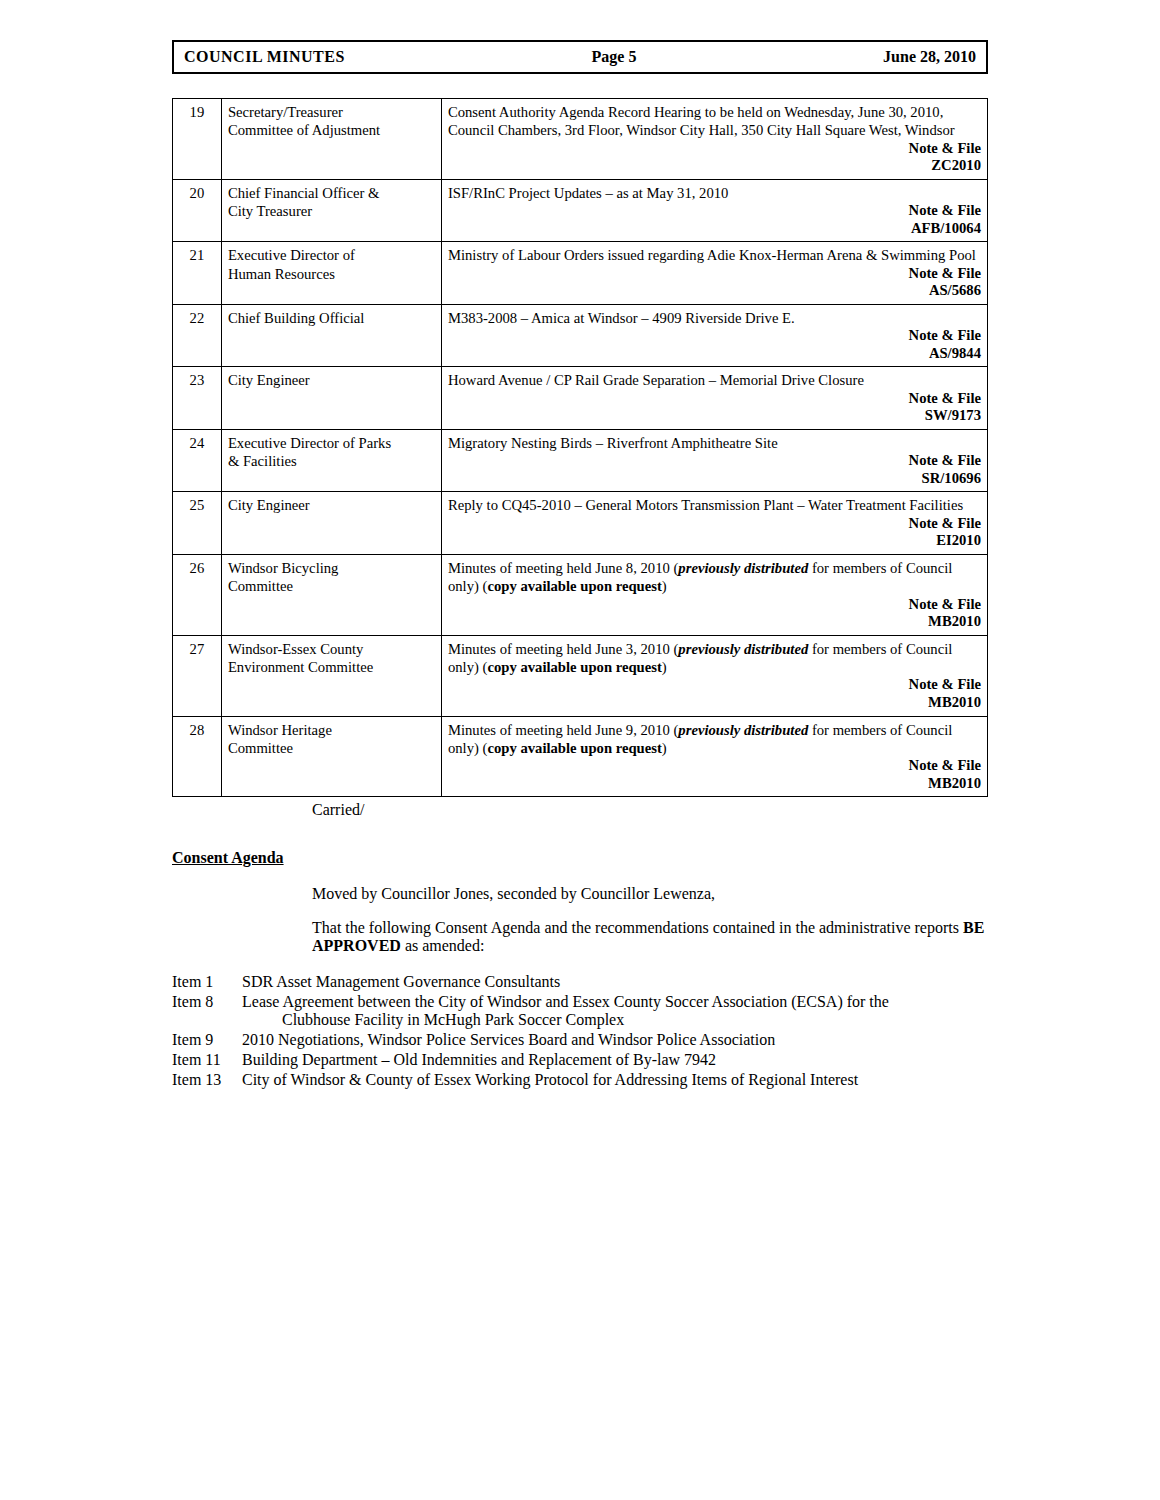COUNCIL MINUTES Page 5 June 28, 2010
| 19 | Secretary/Treasurer Committee of Adjustment | Consent Authority Agenda Record Hearing to be held on Wednesday, June 30, 2010, Council Chambers, 3rd Floor, Windsor City Hall, 350 City Hall Square West, Windsor Note & File ZC2010 |
| 20 | Chief Financial Officer & City Treasurer | ISF/RInC Project Updates – as at May 31, 2010 Note & File AFB/10064 |
| 21 | Executive Director of Human Resources | Ministry of Labour Orders issued regarding Adie Knox-Herman Arena & Swimming Pool Note & File AS/5686 |
| 22 | Chief Building Official | M383-2008 – Amica at Windsor – 4909 Riverside Drive E. Note & File AS/9844 |
| 23 | City Engineer | Howard Avenue / CP Rail Grade Separation – Memorial Drive Closure Note & File SW/9173 |
| 24 | Executive Director of Parks & Facilities | Migratory Nesting Birds – Riverfront Amphitheatre Site Note & File SR/10696 |
| 25 | City Engineer | Reply to CQ45-2010 – General Motors Transmission Plant – Water Treatment Facilities Note & File EI2010 |
| 26 | Windsor Bicycling Committee | Minutes of meeting held June 8, 2010 ( previously distributed for members of Council only) ( copy available upon request ) Note & File MB2010 |
| 27 | Windsor-Essex County Environment Committee | Minutes of meeting held June 3, 2010 ( previously distributed for members of Council only) ( copy available upon request ) Note & File MB2010 |
| 28 | Windsor Heritage Committee | Minutes of meeting held June 9, 2010 ( previously distributed for members of Council only) ( copy available upon request ) Note & File MB2010 |
Carried/
Consent Agenda
Moved by Councillor Jones, seconded by Councillor Lewenza,
That the following Consent Agenda and the recommendations contained in the administrative reports BE APPROVED as amended:
Item 1
SDR Asset Management Governance Consultants
Item 8
Lease Agreement between the City of Windsor and Essex County Soccer Association (ECSA) for the Clubhouse Facility in McHugh Park Soccer Complex
Item 9
2010 Negotiations, Windsor Police Services Board and Windsor Police Association
Item 11
Building Department – Old Indemnities and Replacement of By-law 7942
Item 13
City of Windsor & County of Essex Working Protocol for Addressing Items of Regional Interest